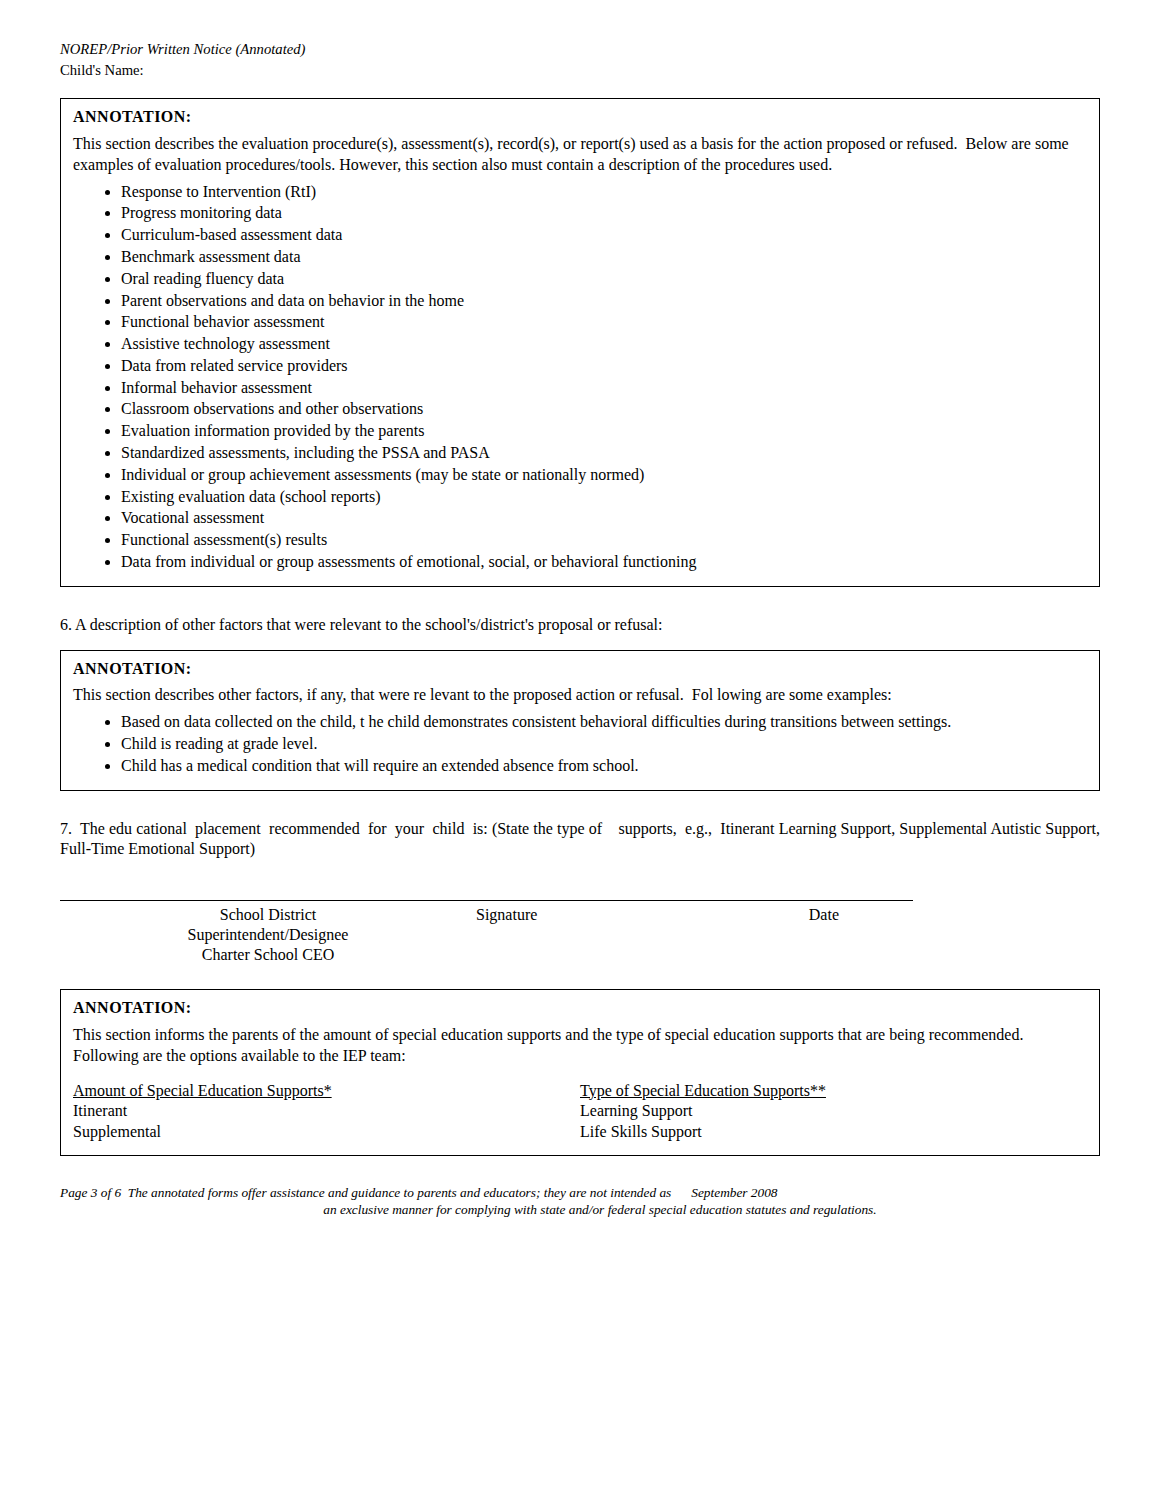NOREP/Prior Written Notice (Annotated)
Child's Name:
ANNOTATION:
This section describes the evaluation procedure(s), assessment(s), record(s), or report(s) used as a basis for the action proposed or refused. Below are some examples of evaluation procedures/tools. However, this section also must contain a description of the procedures used.
Response to Intervention (RtI)
Progress monitoring data
Curriculum-based assessment data
Benchmark assessment data
Oral reading fluency data
Parent observations and data on behavior in the home
Functional behavior assessment
Assistive technology assessment
Data from related service providers
Informal behavior assessment
Classroom observations and other observations
Evaluation information provided by the parents
Standardized assessments, including the PSSA and PASA
Individual or group achievement assessments (may be state or nationally normed)
Existing evaluation data (school reports)
Vocational assessment
Functional assessment(s) results
Data from individual or group assessments of emotional, social, or behavioral functioning
6. A description of other factors that were relevant to the school's/district's proposal or refusal:
ANNOTATION:
This section describes other factors, if any, that were re levant to the proposed action or refusal. Fol lowing are some examples:
Based on data collected on the child, t he child demonstrates consistent behavioral difficulties during transitions between settings.
Child is reading at grade level.
Child has a medical condition that will require an extended absence from school.
7. The edu cational placement recommended for your child is: (State the type of supports, e.g., Itinerant Learning Support, Supplemental Autistic Support, Full-Time Emotional Support)
| School District Superintendent/Designee Charter School CEO | Signature | Date |
ANNOTATION:
This section informs the parents of the amount of special education supports and the type of special education supports that are being recommended. Following are the options available to the IEP team:
| Amount of Special Education Supports* | Type of Special Education Supports** |
| Itinerant | Learning Support |
| Supplemental | Life Skills Support |
Page 3 of 6 The annotated forms offer assistance and guidance to parents and educators; they are not intended as September 2008 an exclusive manner for complying with state and/or federal special education statutes and regulations.